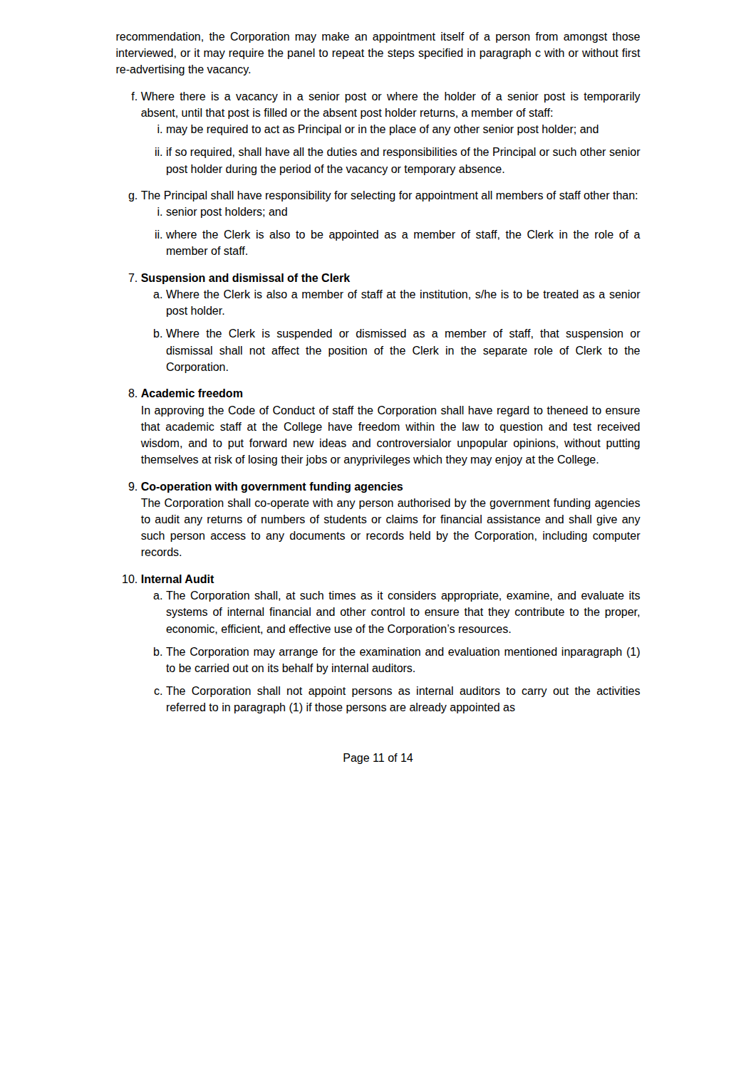recommendation, the Corporation may make an appointment itself of a person from amongst those interviewed, or it may require the panel to repeat the steps specified in paragraph c with or without first re-advertising the vacancy.
Where there is a vacancy in a senior post or where the holder of a senior post is temporarily absent, until that post is filled or the absent post holder returns, a member of staff:
may be required to act as Principal or in the place of any other senior post holder; and
if so required, shall have all the duties and responsibilities of the Principal or such other senior post holder during the period of the vacancy or temporary absence.
The Principal shall have responsibility for selecting for appointment all members of staff other than:
senior post holders; and
where the Clerk is also to be appointed as a member of staff, the Clerk in the role of a member of staff.
Suspension and dismissal of the Clerk
Where the Clerk is also a member of staff at the institution, s/he is to be treated as a senior post holder.
Where the Clerk is suspended or dismissed as a member of staff, that suspension or dismissal shall not affect the position of the Clerk in the separate role of Clerk to the Corporation.
Academic freedom
In approving the Code of Conduct of staff the Corporation shall have regard to theneed to ensure that academic staff at the College have freedom within the law to question and test received wisdom, and to put forward new ideas and controversialor unpopular opinions, without putting themselves at risk of losing their jobs or anyprivileges which they may enjoy at the College.
Co-operation with government funding agencies
The Corporation shall co-operate with any person authorised by the government funding agencies to audit any returns of numbers of students or claims for financial assistance and shall give any such person access to any documents or records held by the Corporation, including computer records.
Internal Audit
The Corporation shall, at such times as it considers appropriate, examine, and evaluate its systems of internal financial and other control to ensure that they contribute to the proper, economic, efficient, and effective use of the Corporation’s resources.
The Corporation may arrange for the examination and evaluation mentioned inparagraph (1) to be carried out on its behalf by internal auditors.
The Corporation shall not appoint persons as internal auditors to carry out the activities referred to in paragraph (1) if those persons are already appointed as
Page 11 of 14